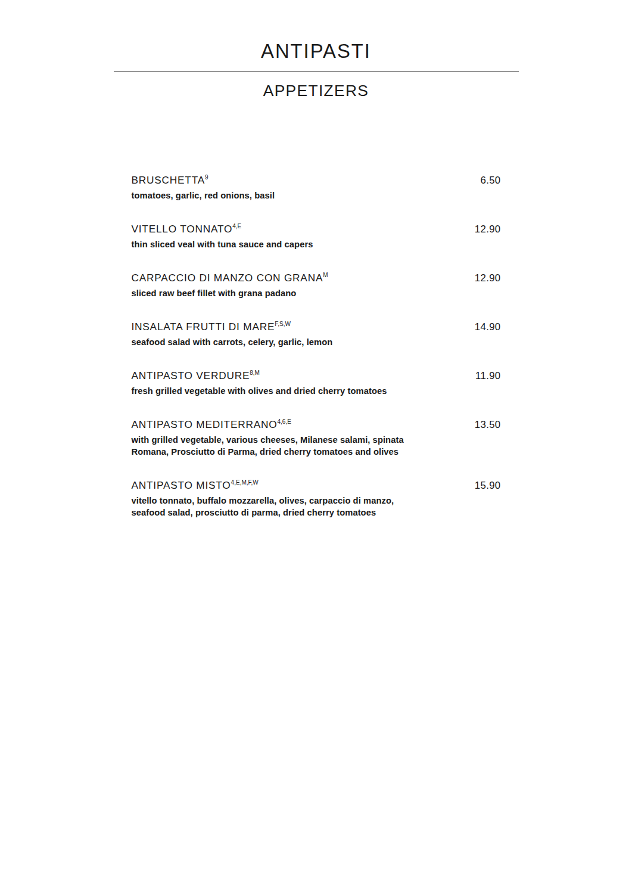Antipasti
Appetizers
Bruschetta9
6.50
tomatoes, garlic, red onions, basil
Vitello Tonnato4,e
12.90
thin sliced veal with tuna sauce and capers
Carpaccio di Manzo con Granam
12.90
sliced raw beef fillet with grana padano
Insalata Frutti di Maref,s,w
14.90
seafood salad with carrots, celery, garlic, lemon
Antipasto Verdure8,m
11.90
fresh grilled vegetable with olives and dried cherry tomatoes
Antipasto Mediterrano4,6,e
13.50
with grilled vegetable, various cheeses, Milanese salami, spinata Romana, Prosciutto di Parma, dried cherry tomatoes and olives
Antipasto Misto4,e,m,f,w
15.90
vitello tonnato, buffalo mozzarella, olives, carpaccio di manzo, seafood salad, prosciutto di parma, dried cherry tomatoes